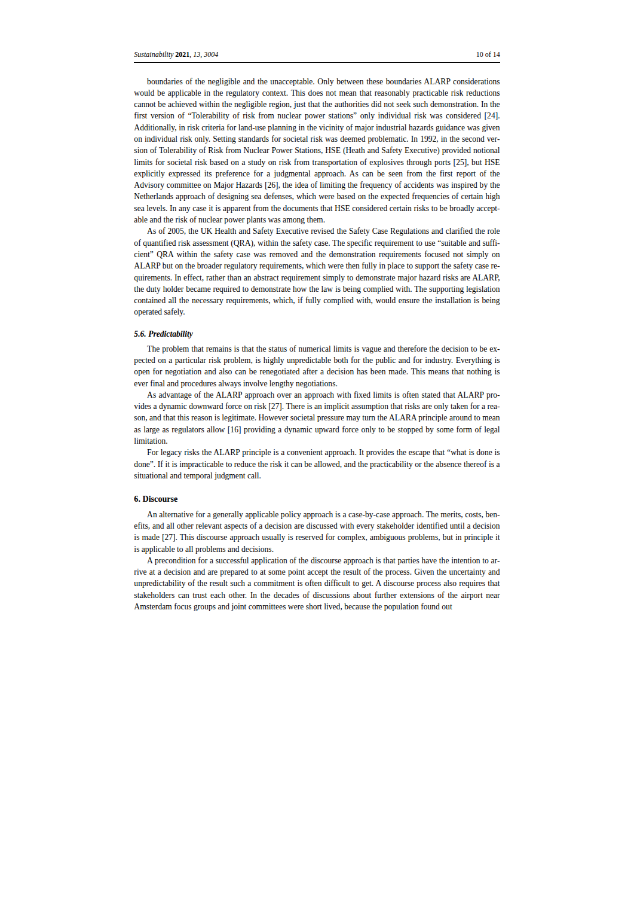Sustainability 2021, 13, 3004
10 of 14
boundaries of the negligible and the unacceptable. Only between these boundaries ALARP considerations would be applicable in the regulatory context. This does not mean that reasonably practicable risk reductions cannot be achieved within the negligible region, just that the authorities did not seek such demonstration. In the first version of “Tolerability of risk from nuclear power stations” only individual risk was considered [24]. Additionally, in risk criteria for land-use planning in the vicinity of major industrial hazards guidance was given on individual risk only. Setting standards for societal risk was deemed problematic. In 1992, in the second version of Tolerability of Risk from Nuclear Power Stations, HSE (Heath and Safety Executive) provided notional limits for societal risk based on a study on risk from transportation of explosives through ports [25], but HSE explicitly expressed its preference for a judgmental approach. As can be seen from the first report of the Advisory committee on Major Hazards [26], the idea of limiting the frequency of accidents was inspired by the Netherlands approach of designing sea defenses, which were based on the expected frequencies of certain high sea levels. In any case it is apparent from the documents that HSE considered certain risks to be broadly acceptable and the risk of nuclear power plants was among them.
As of 2005, the UK Health and Safety Executive revised the Safety Case Regulations and clarified the role of quantified risk assessment (QRA), within the safety case. The specific requirement to use “suitable and sufficient” QRA within the safety case was removed and the demonstration requirements focused not simply on ALARP but on the broader regulatory requirements, which were then fully in place to support the safety case requirements. In effect, rather than an abstract requirement simply to demonstrate major hazard risks are ALARP, the duty holder became required to demonstrate how the law is being complied with. The supporting legislation contained all the necessary requirements, which, if fully complied with, would ensure the installation is being operated safely.
5.6. Predictability
The problem that remains is that the status of numerical limits is vague and therefore the decision to be expected on a particular risk problem, is highly unpredictable both for the public and for industry. Everything is open for negotiation and also can be renegotiated after a decision has been made. This means that nothing is ever final and procedures always involve lengthy negotiations.
As advantage of the ALARP approach over an approach with fixed limits is often stated that ALARP provides a dynamic downward force on risk [27]. There is an implicit assumption that risks are only taken for a reason, and that this reason is legitimate. However societal pressure may turn the ALARA principle around to mean as large as regulators allow [16] providing a dynamic upward force only to be stopped by some form of legal limitation.
For legacy risks the ALARP principle is a convenient approach. It provides the escape that “what is done is done”. If it is impracticable to reduce the risk it can be allowed, and the practicability or the absence thereof is a situational and temporal judgment call.
6. Discourse
An alternative for a generally applicable policy approach is a case-by-case approach. The merits, costs, benefits, and all other relevant aspects of a decision are discussed with every stakeholder identified until a decision is made [27]. This discourse approach usually is reserved for complex, ambiguous problems, but in principle it is applicable to all problems and decisions.
A precondition for a successful application of the discourse approach is that parties have the intention to arrive at a decision and are prepared to at some point accept the result of the process. Given the uncertainty and unpredictability of the result such a commitment is often difficult to get. A discourse process also requires that stakeholders can trust each other. In the decades of discussions about further extensions of the airport near Amsterdam focus groups and joint committees were short lived, because the population found out